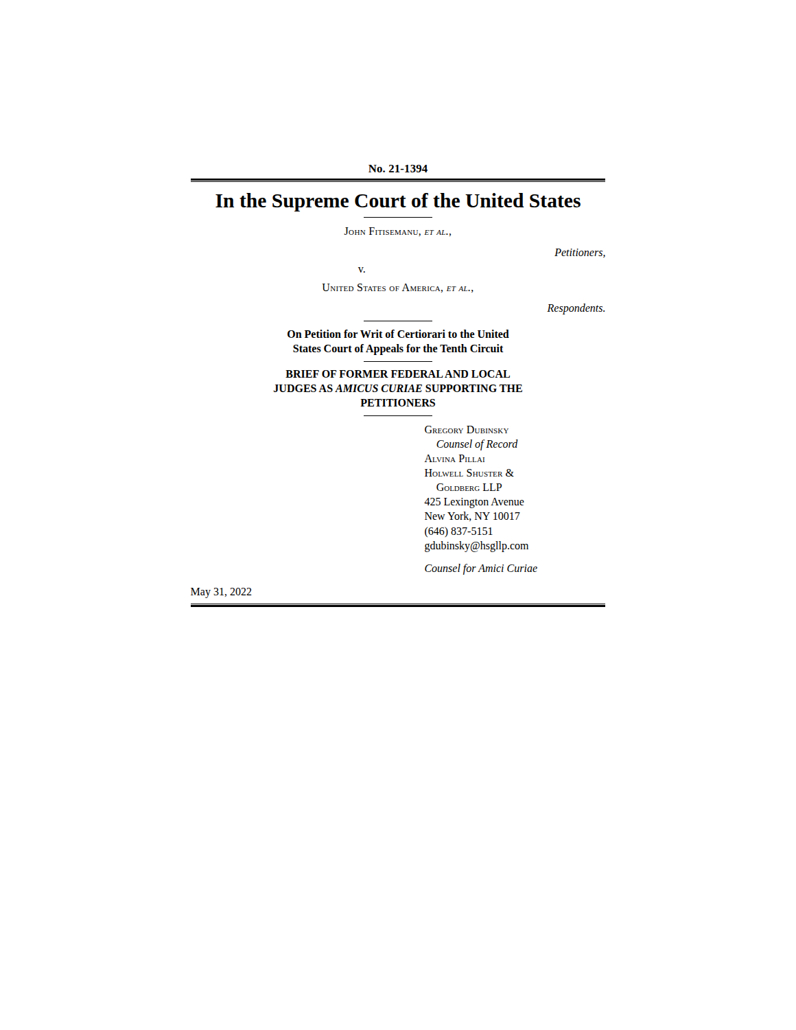No. 21-1394
In the Supreme Court of the United States
John Fitisemanu, et al.,
Petitioners,
v.
United States of America, et al.,
Respondents.
On Petition for Writ of Certiorari to the United
States Court of Appeals for the Tenth Circuit
Brief of Former Federal and Local
Judges as Amicus Curiae Supporting the
Petitioners
Gregory Dubinsky
Counsel of Record Alvina Pillai
Holwell Shuster &
Goldberg LLP 425 Lexington Avenue
New York, NY 10017
(646) 837-5151
gdubinsky@hsgllp.com Counsel for Amici Curiae
May 31, 2022